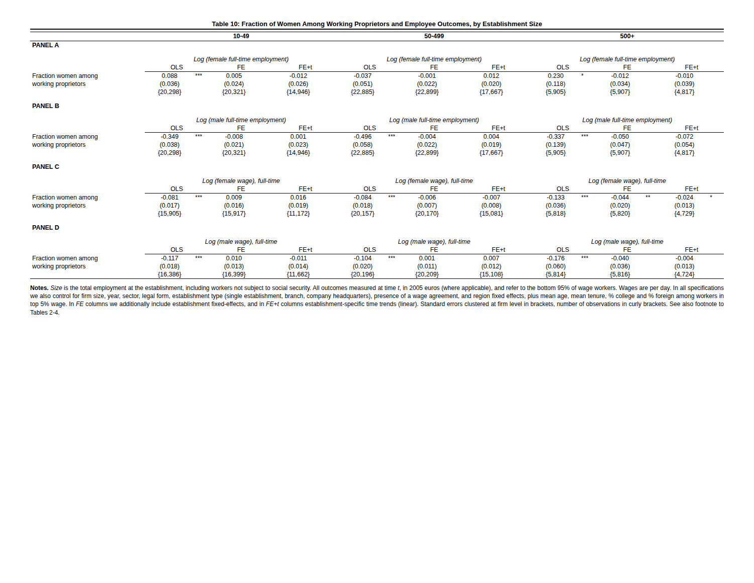Table 10: Fraction of Women Among Working Proprietors and Employee Outcomes, by Establishment Size
| | 10-49 | 50-499 | 500+ |
| PANEL A | |
| | Log (female full-time employment) | Log (female full-time employment) | Log (female full-time employment) |
| | OLS | FE | FE+t | OLS | FE | FE+t | OLS | FE | FE+t |
| Fraction women among | 0.088 | *** | 0.005 | | -0.012 | | -0.037 | | -0.001 | | 0.012 | | 0.230 | * | -0.012 | | -0.010 | |
| working proprietors | (0.036) | | (0.024) | | (0.026) | | (0.051) | | (0.022) | | (0.020) | | (0.118) | | (0.034) | | (0.039) | |
| | {20,298} | | {20,321} | | {14,946} | | {22,885} | | {22,899} | | {17,667} | | {5,905} | | {5,907} | | {4,817} | |
| PANEL B | |
| | Log (male full-time employment) | Log (male full-time employment) | Log (male full-time employment) |
| | OLS | FE | FE+t | OLS | FE | FE+t | OLS | FE | FE+t |
| Fraction women among | -0.349 | *** | -0.008 | | 0.001 | | -0.496 | *** | -0.004 | | 0.004 | | -0.337 | *** | -0.050 | | -0.072 | |
| working proprietors | (0.038) | | (0.021) | | (0.023) | | (0.058) | | (0.022) | | (0.019) | | (0.139) | | (0.047) | | (0.054) | |
| | {20,298} | | {20,321} | | {14,946} | | {22,885} | | {22,899} | | {17,667} | | {5,905} | | {5,907} | | {4,817} | |
| PANEL C | |
| | Log (female wage), full-time | Log (female wage), full-time | Log (female wage), full-time |
| | OLS | FE | FE+t | OLS | FE | FE+t | OLS | FE | FE+t |
| Fraction women among | -0.081 | *** | 0.009 | | 0.016 | | -0.084 | *** | -0.006 | | -0.007 | | -0.133 | *** | -0.044 | ** | -0.024 | * |
| working proprietors | (0.017) | | (0.016) | | (0.019) | | (0.018) | | (0.007) | | (0.008) | | (0.036) | | (0.020) | | (0.013) | |
| | {15,905} | | {15,917} | | {11,172} | | {20,157} | | {20,170} | | {15,081} | | {5,818} | | {5,820} | | {4,729} | |
| PANEL D | |
| | Log (male wage), full-time | Log (male wage), full-time | Log (male wage), full-time |
| | OLS | FE | FE+t | OLS | FE | FE+t | OLS | FE | FE+t |
| Fraction women among | -0.117 | *** | 0.010 | | -0.011 | | -0.104 | *** | 0.001 | | 0.007 | | -0.176 | *** | -0.040 | | -0.004 | |
| working proprietors | (0.018) | | (0.013) | | (0.014) | | (0.020) | | (0.011) | | (0.012) | | (0.060) | | (0.036) | | (0.013) | |
| | {16,386} | | {16,399} | | {11,662} | | {20,196} | | {20,209} | | {15,108} | | {5,814} | | {5,816} | | {4,724} | |
Notes. Size is the total employment at the establishment, including workers not subject to social security. All outcomes measured at time t, in 2005 euros (where applicable), and refer to the bottom 95% of wage workers. Wages are per day. In all specifications we also control for firm size, year, sector, legal form, establishment type (single establishment, branch, company headquarters), presence of a wage agreement, and region fixed effects, plus mean age, mean tenure, % college and % foreign among workers in top 5% wage. In FE columns we additionally include establishment fixed-effects, and in FE+t columns establishment-specific time trends (linear). Standard errors clustered at firm level in brackets, number of observations in curly brackets. See also footnote to Tables 2-4.